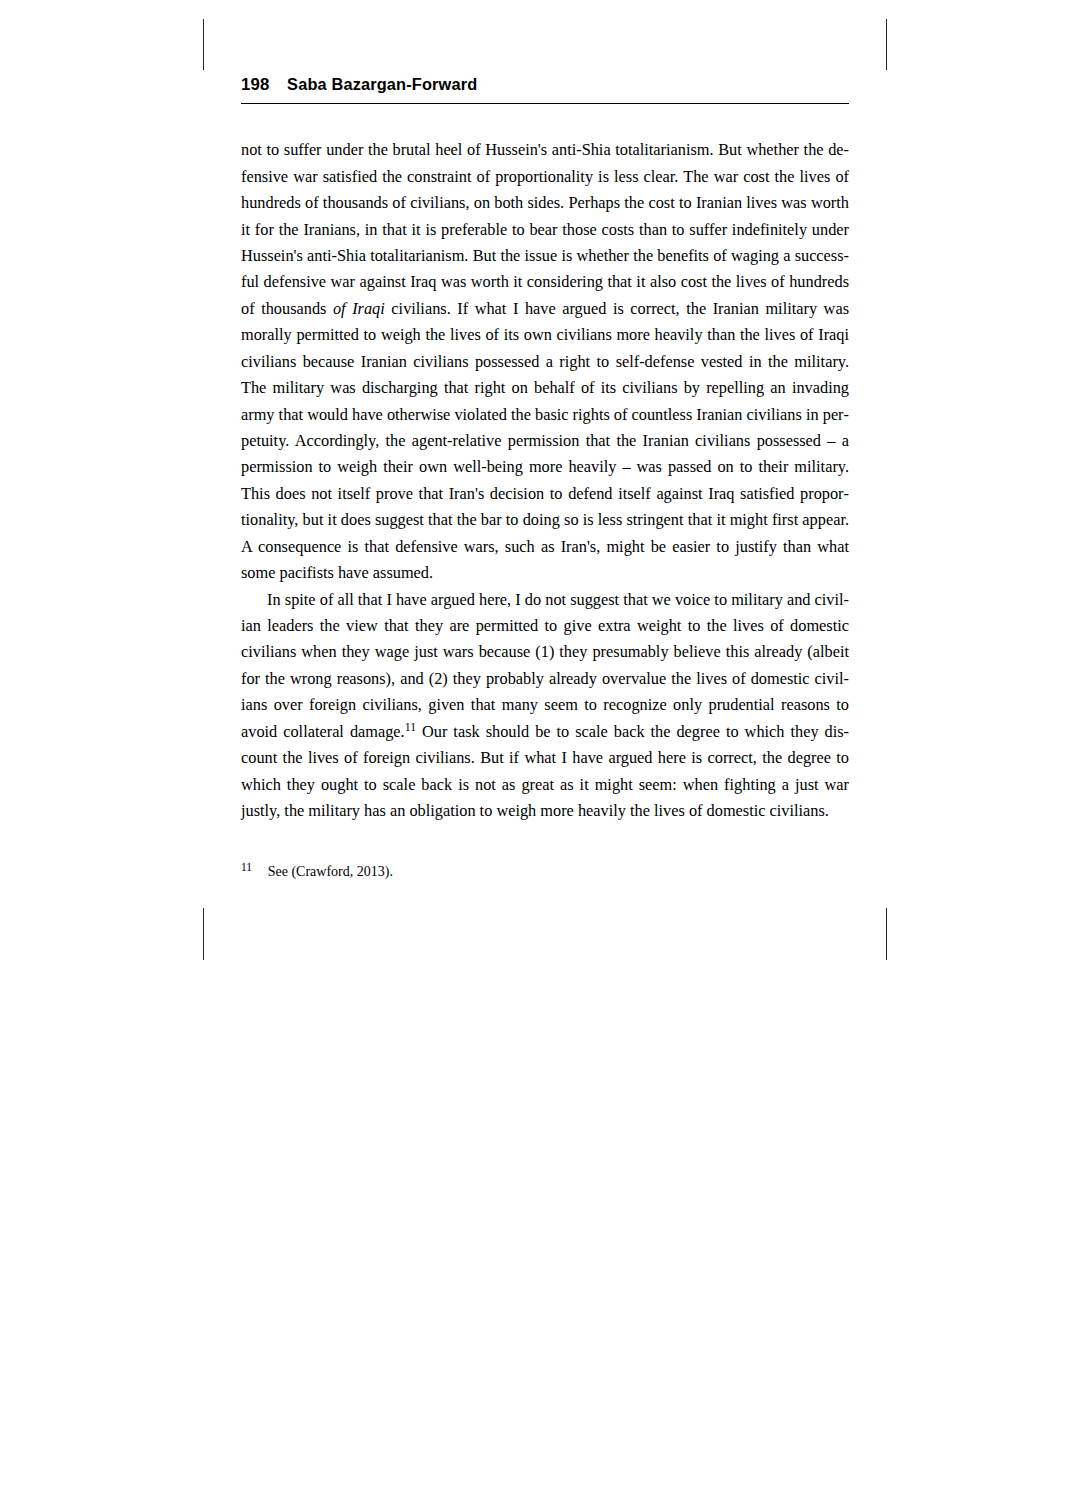198 Saba Bazargan-Forward
not to suffer under the brutal heel of Hussein's anti-Shia totalitarianism. But whether the defensive war satisfied the constraint of proportionality is less clear. The war cost the lives of hundreds of thousands of civilians, on both sides. Perhaps the cost to Iranian lives was worth it for the Iranians, in that it is preferable to bear those costs than to suffer indefinitely under Hussein's anti-Shia totalitarianism. But the issue is whether the benefits of waging a successful defensive war against Iraq was worth it considering that it also cost the lives of hundreds of thousands of Iraqi civilians. If what I have argued is correct, the Iranian military was morally permitted to weigh the lives of its own civilians more heavily than the lives of Iraqi civilians because Iranian civilians possessed a right to self-defense vested in the military. The military was discharging that right on behalf of its civilians by repelling an invading army that would have otherwise violated the basic rights of countless Iranian civilians in perpetuity. Accordingly, the agent-relative permission that the Iranian civilians possessed – a permission to weigh their own well-being more heavily – was passed on to their military. This does not itself prove that Iran's decision to defend itself against Iraq satisfied proportionality, but it does suggest that the bar to doing so is less stringent that it might first appear. A consequence is that defensive wars, such as Iran's, might be easier to justify than what some pacifists have assumed.
In spite of all that I have argued here, I do not suggest that we voice to military and civilian leaders the view that they are permitted to give extra weight to the lives of domestic civilians when they wage just wars because (1) they presumably believe this already (albeit for the wrong reasons), and (2) they probably already overvalue the lives of domestic civilians over foreign civilians, given that many seem to recognize only prudential reasons to avoid collateral damage.11 Our task should be to scale back the degree to which they discount the lives of foreign civilians. But if what I have argued here is correct, the degree to which they ought to scale back is not as great as it might seem: when fighting a just war justly, the military has an obligation to weigh more heavily the lives of domestic civilians.
11 See (Crawford, 2013).